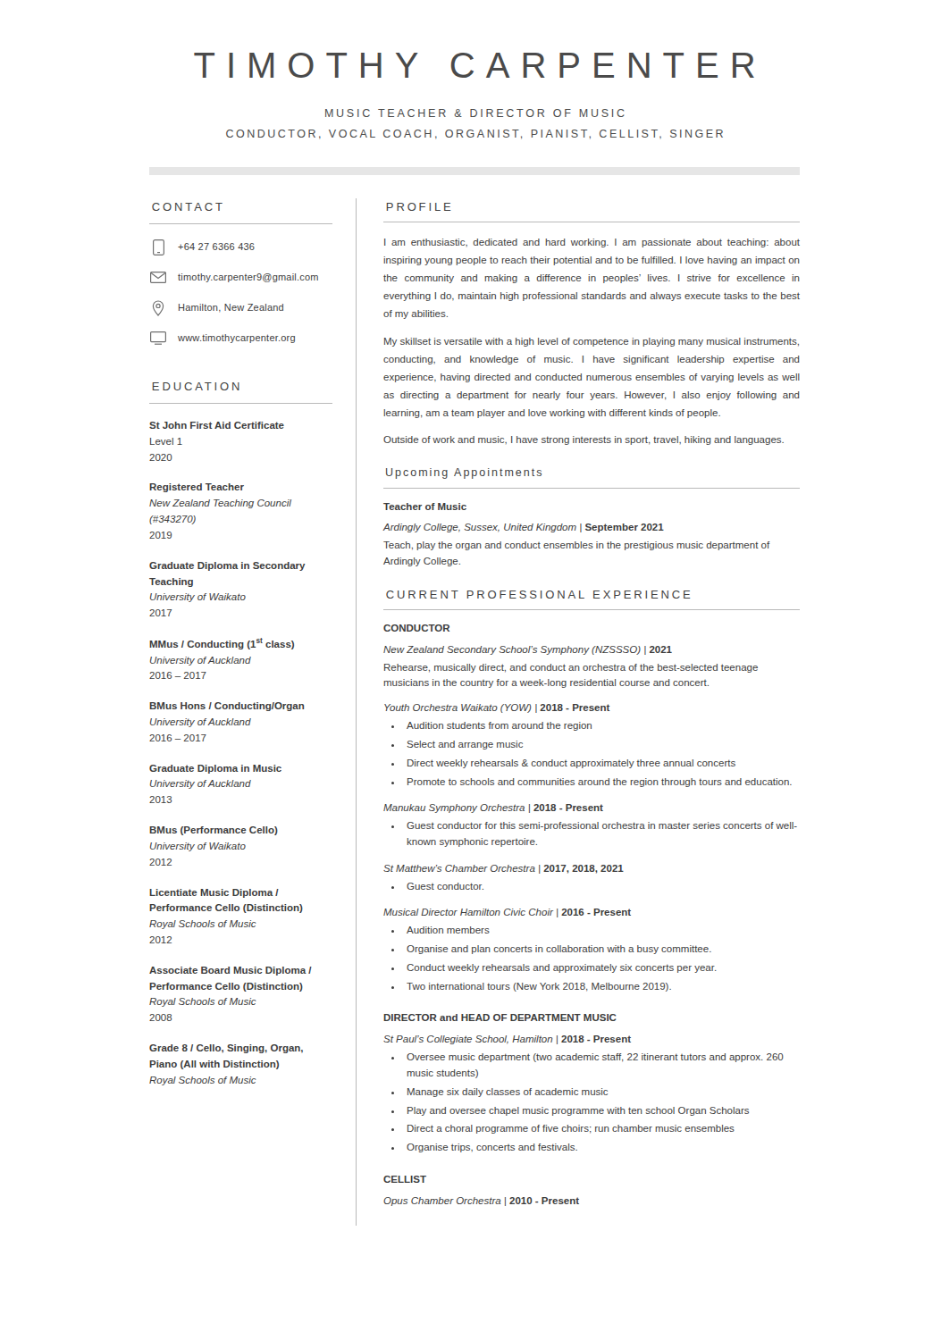TIMOTHY CARPENTER
MUSIC TEACHER & DIRECTOR OF MUSIC
CONDUCTOR, VOCAL COACH, ORGANIST, PIANIST, CELLIST, SINGER
CONTACT
+64 27 6366 436
timothy.carpenter9@gmail.com
Hamilton, New Zealand
www.timothycarpenter.org
EDUCATION
St John First Aid Certificate Level 1 2020
Registered Teacher New Zealand Teaching Council (#343270) 2019
Graduate Diploma in Secondary Teaching University of Waikato 2017
MMus / Conducting (1st class) University of Auckland 2016 – 2017
BMus Hons / Conducting/Organ University of Auckland 2016 – 2017
Graduate Diploma in Music University of Auckland 2013
BMus (Performance Cello) University of Waikato 2012
Licentiate Music Diploma / Performance Cello (Distinction) Royal Schools of Music 2012
Associate Board Music Diploma / Performance Cello (Distinction) Royal Schools of Music 2008
Grade 8 / Cello, Singing, Organ, Piano (All with Distinction) Royal Schools of Music
PROFILE
I am enthusiastic, dedicated and hard working. I am passionate about teaching: about inspiring young people to reach their potential and to be fulfilled. I love having an impact on the community and making a difference in peoples’ lives. I strive for excellence in everything I do, maintain high professional standards and always execute tasks to the best of my abilities.
My skillset is versatile with a high level of competence in playing many musical instruments, conducting, and knowledge of music. I have significant leadership expertise and experience, having directed and conducted numerous ensembles of varying levels as well as directing a department for nearly four years. However, I also enjoy following and learning, am a team player and love working with different kinds of people.
Outside of work and music, I have strong interests in sport, travel, hiking and languages.
Upcoming Appointments
Teacher of Music
Ardingly College, Sussex, United Kingdom | September 2021
Teach, play the organ and conduct ensembles in the prestigious music department of Ardingly College.
CURRENT PROFESSIONAL EXPERIENCE
CONDUCTOR
New Zealand Secondary School’s Symphony (NZSSSO) | 2021
Rehearse, musically direct, and conduct an orchestra of the best-selected teenage musicians in the country for a week-long residential course and concert.
Youth Orchestra Waikato (YOW) | 2018 - Present
Audition students from around the region
Select and arrange music
Direct weekly rehearsals & conduct approximately three annual concerts
Promote to schools and communities around the region through tours and education.
Manukau Symphony Orchestra | 2018 - Present
Guest conductor for this semi-professional orchestra in master series concerts of well-known symphonic repertoire.
St Matthew’s Chamber Orchestra | 2017, 2018, 2021
Guest conductor.
Musical Director Hamilton Civic Choir | 2016 - Present
Audition members
Organise and plan concerts in collaboration with a busy committee.
Conduct weekly rehearsals and approximately six concerts per year.
Two international tours (New York 2018, Melbourne 2019).
DIRECTOR and HEAD OF DEPARTMENT MUSIC
St Paul’s Collegiate School, Hamilton | 2018 - Present
Oversee music department (two academic staff, 22 itinerant tutors and approx. 260 music students)
Manage six daily classes of academic music
Play and oversee chapel music programme with ten school Organ Scholars
Direct a choral programme of five choirs; run chamber music ensembles
Organise trips, concerts and festivals.
CELLIST
Opus Chamber Orchestra | 2010 - Present